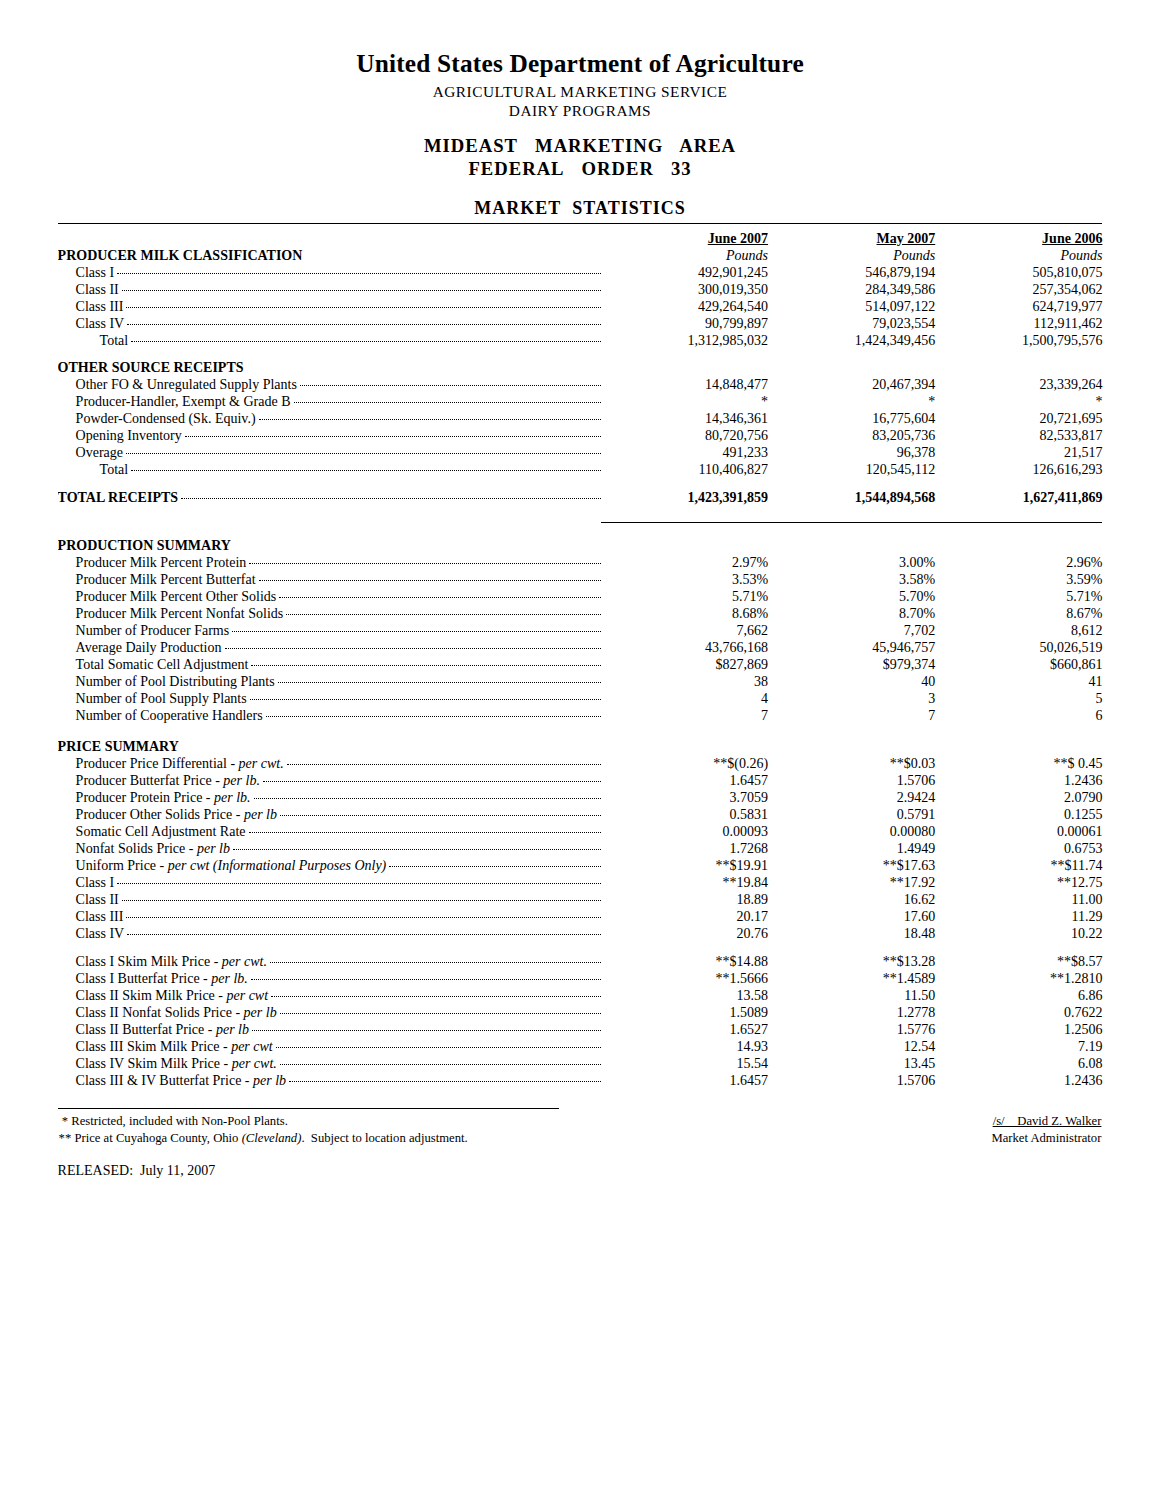United States Department of Agriculture
AGRICULTURAL MARKETING SERVICE
DAIRY PROGRAMS
MIDEAST MARKETING AREA
FEDERAL ORDER 33
MARKET STATISTICS
| | June 2007 | May 2007 | June 2006 |
| PRODUCER MILK CLASSIFICATION | Pounds | Pounds | Pounds |
| Class I | 492,901,245 | 546,879,194 | 505,810,075 |
| Class II | 300,019,350 | 284,349,586 | 257,354,062 |
| Class III | 429,264,540 | 514,097,122 | 624,719,977 |
| Class IV | 90,799,897 | 79,023,554 | 112,911,462 |
| Total | 1,312,985,032 | 1,424,349,456 | 1,500,795,576 |
| OTHER SOURCE RECEIPTS | | | |
| Other FO & Unregulated Supply Plants | 14,848,477 | 20,467,394 | 23,339,264 |
| Producer-Handler, Exempt & Grade B | * | * | * |
| Powder-Condensed (Sk. Equiv.) | 14,346,361 | 16,775,604 | 20,721,695 |
| Opening Inventory | 80,720,756 | 83,205,736 | 82,533,817 |
| Overage | 491,233 | 96,378 | 21,517 |
| Total | 110,406,827 | 120,545,112 | 126,616,293 |
| TOTAL RECEIPTS | 1,423,391,859 | 1,544,894,568 | 1,627,411,869 |
| PRODUCTION SUMMARY | | | |
| Producer Milk Percent Protein | 2.97% | 3.00% | 2.96% |
| Producer Milk Percent Butterfat | 3.53% | 3.58% | 3.59% |
| Producer Milk Percent Other Solids | 5.71% | 5.70% | 5.71% |
| Producer Milk Percent Nonfat Solids | 8.68% | 8.70% | 8.67% |
| Number of Producer Farms | 7,662 | 7,702 | 8,612 |
| Average Daily Production | 43,766,168 | 45,946,757 | 50,026,519 |
| Total Somatic Cell Adjustment | $827,869 | $979,374 | $660,861 |
| Number of Pool Distributing Plants | 38 | 40 | 41 |
| Number of Pool Supply Plants | 4 | 3 | 5 |
| Number of Cooperative Handlers | 7 | 7 | 6 |
| PRICE SUMMARY | | | |
| Producer Price Differential - per cwt. | **$(0.26) | **$0.03 | **$ 0.45 |
| Producer Butterfat Price - per lb. | 1.6457 | 1.5706 | 1.2436 |
| Producer Protein Price - per lb. | 3.7059 | 2.9424 | 2.0790 |
| Producer Other Solids Price - per lb | 0.5831 | 0.5791 | 0.1255 |
| Somatic Cell Adjustment Rate | 0.00093 | 0.00080 | 0.00061 |
| Nonfat Solids Price - per lb | 1.7268 | 1.4949 | 0.6753 |
| Uniform Price - per cwt (Informational Purposes Only) | **$19.91 | **$17.63 | **$11.74 |
| Class I | **19.84 | **17.92 | **12.75 |
| Class II | 18.89 | 16.62 | 11.00 |
| Class III | 20.17 | 17.60 | 11.29 |
| Class IV | 20.76 | 18.48 | 10.22 |
| Class I Skim Milk Price - per cwt. | **$14.88 | **$13.28 | **$8.57 |
| Class I Butterfat Price - per lb. | **1.5666 | **1.4589 | **1.2810 |
| Class II Skim Milk Price - per cwt | 13.58 | 11.50 | 6.86 |
| Class II Nonfat Solids Price - per lb | 1.5089 | 1.2778 | 0.7622 |
| Class II Butterfat Price - per lb | 1.6527 | 1.5776 | 1.2506 |
| Class III Skim Milk Price - per cwt | 14.93 | 12.54 | 7.19 |
| Class IV Skim Milk Price - per cwt. | 15.54 | 13.45 | 6.08 |
| Class III & IV Butterfat Price - per lb | 1.6457 | 1.5706 | 1.2436 |
| * Restricted, included with Non-Pool Plants. | /s/ David Z. Walker |
| ** Price at Cuyahoga County, Ohio (Cleveland) . Subject to location adjustment. | Market Administrator |
RELEASED: July 11, 2007